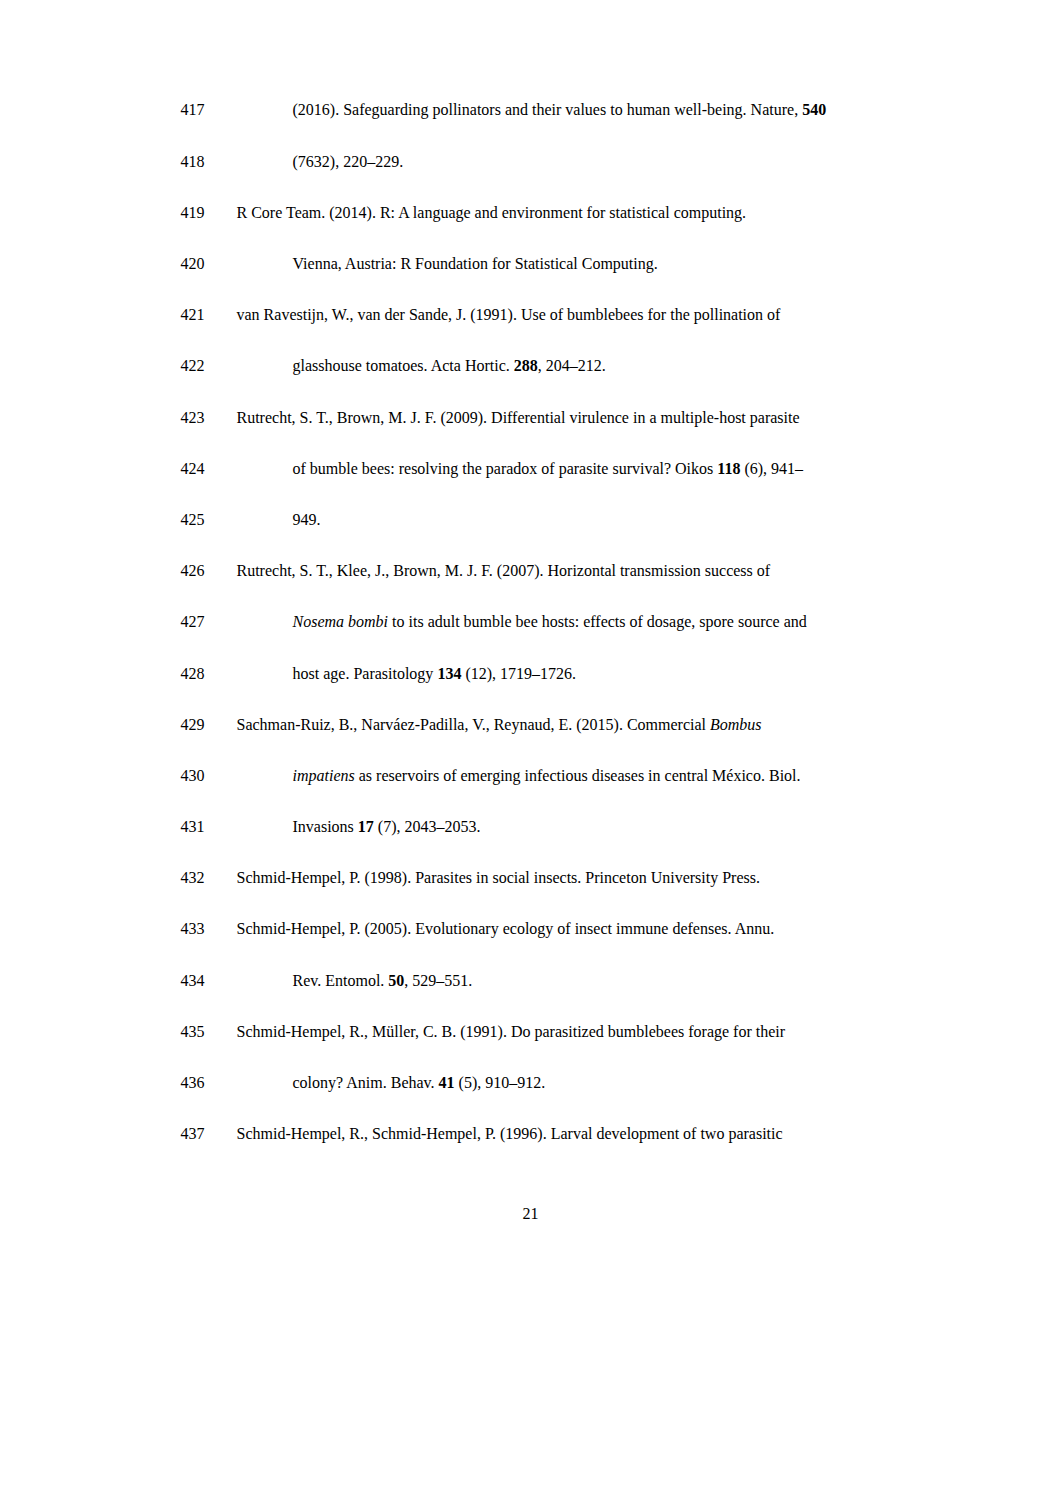417
(2016). Safeguarding pollinators and their values to human well-being. Nature, 540
418
(7632), 220–229.
419
R Core Team. (2014). R: A language and environment for statistical computing.
420
Vienna, Austria: R Foundation for Statistical Computing.
421
van Ravestijn, W., van der Sande, J. (1991). Use of bumblebees for the pollination of
422
glasshouse tomatoes. Acta Hortic. 288, 204–212.
423
Rutrecht, S. T., Brown, M. J. F. (2009). Differential virulence in a multiple-host parasite
424
of bumble bees: resolving the paradox of parasite survival? Oikos 118 (6), 941–
425
949.
426
Rutrecht, S. T., Klee, J., Brown, M. J. F. (2007). Horizontal transmission success of
427
Nosema bombi to its adult bumble bee hosts: effects of dosage, spore source and
428
host age. Parasitology 134 (12), 1719–1726.
429
Sachman-Ruiz, B., Narváez-Padilla, V., Reynaud, E. (2015). Commercial Bombus
430
impatiens as reservoirs of emerging infectious diseases in central México. Biol.
431
Invasions 17 (7), 2043–2053.
432
Schmid-Hempel, P. (1998). Parasites in social insects. Princeton University Press.
433
Schmid-Hempel, P. (2005). Evolutionary ecology of insect immune defenses. Annu.
434
Rev. Entomol. 50, 529–551.
435
Schmid-Hempel, R., Müller, C. B. (1991). Do parasitized bumblebees forage for their
436
colony? Anim. Behav. 41 (5), 910–912.
437
Schmid-Hempel, R., Schmid-Hempel, P. (1996). Larval development of two parasitic
21